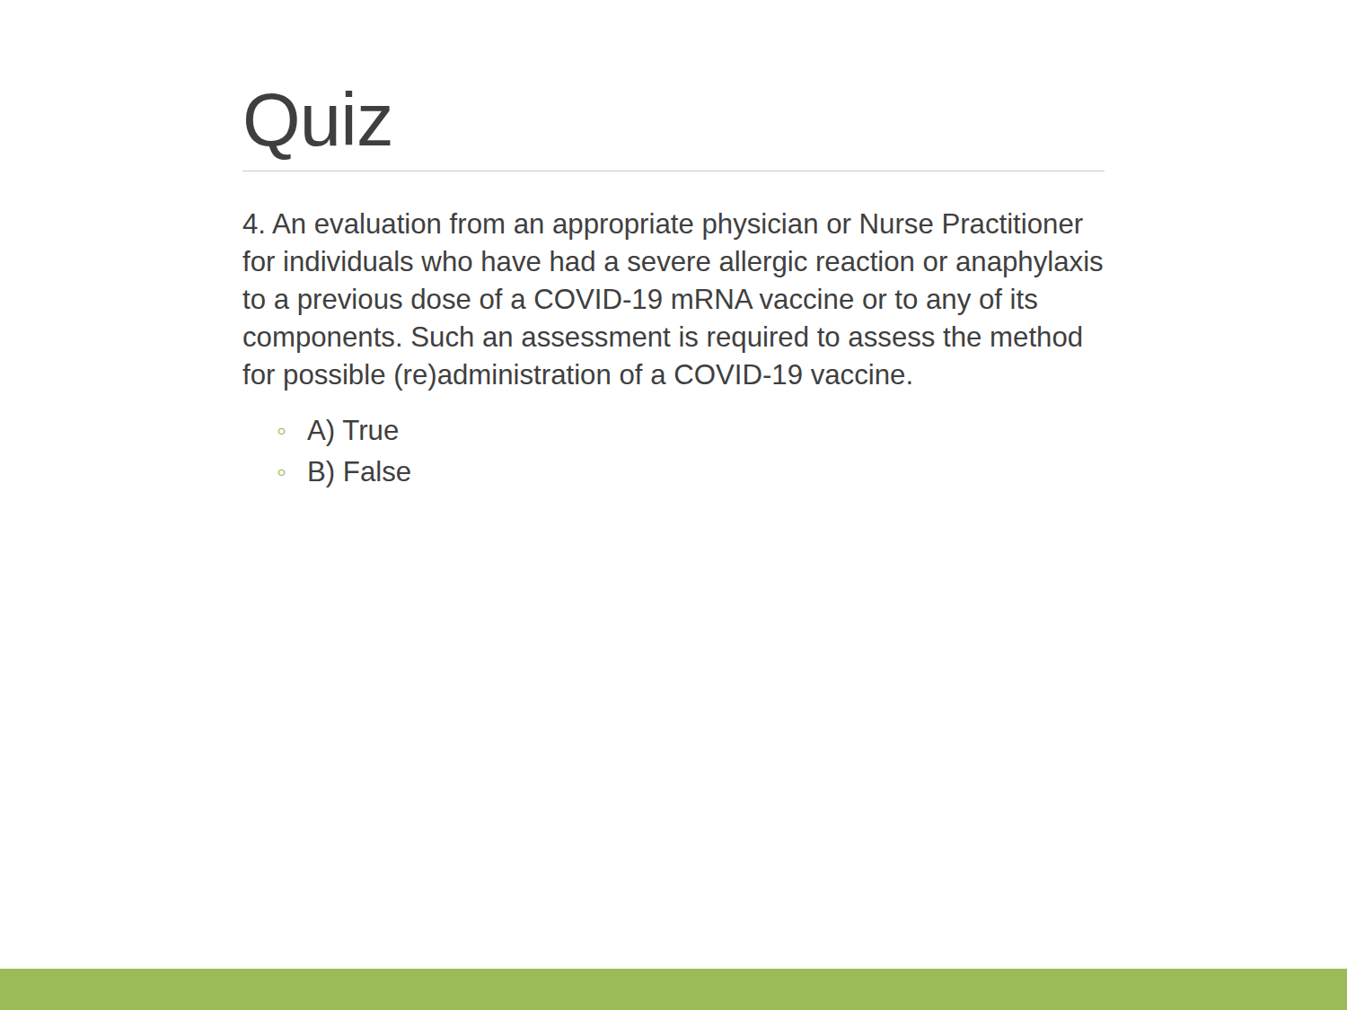Quiz
4. An evaluation from an appropriate physician or Nurse Practitioner for individuals who have had a severe allergic reaction or anaphylaxis to a previous dose of a COVID-19 mRNA vaccine or to any of its components. Such an assessment is required to assess the method for possible (re)administration of a COVID-19 vaccine.
A) True
B) False